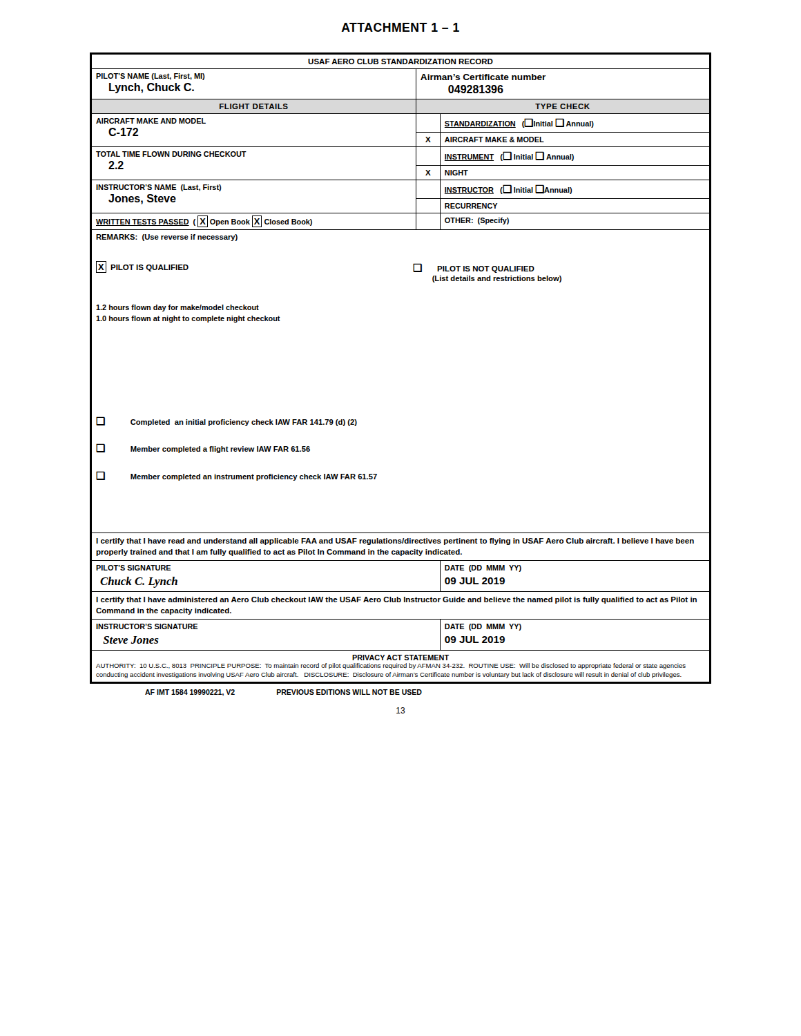ATTACHMENT 1 – 1
| USAF AERO CLUB STANDARDIZATION RECORD |
| PILOT’S NAME (Last, First, MI) Lynch, Chuck C. | Airman’s Certificate number 049281396 |
| FLIGHT DETAILS | TYPE CHECK |
| AIRCRAFT MAKE AND MODEL C-172 | | STANDARDIZATION ( ❑ Initial ❑ Annual) |
| X | AIRCRAFT MAKE & MODEL |
| TOTAL TIME FLOWN DURING CHECKOUT 2.2 | | INSTRUMENT ( ❑ Initial ❑ Annual) |
| X | NIGHT |
| INSTRUCTOR’S NAME (Last, First) Jones, Steve | | INSTRUCTOR ( ❑ Initial ❑ Annual) |
| | RECURRENCY |
| WRITTEN TESTS PASSED ( X Open Book X Closed Book) | | OTHER: (Specify) |
| REMARKS: (Use reverse if necessary) X PILOT IS QUALIFIED ❑ PILOT IS NOT QUALIFIED (List details and restrictions below) 1.2 hours flown day for make/model checkout 1.0 hours flown at night to complete night checkout ❑ Completed an initial proficiency check IAW FAR 141.79 (d) (2) ❑ Member completed a flight review IAW FAR 61.56 ❑ Member completed an instrument proficiency check IAW FAR 61.57 |
| I certify that I have read and understand all applicable FAA and USAF regulations/directives pertinent to flying in USAF Aero Club aircraft. I believe I have been properly trained and that I am fully qualified to act as Pilot In Command in the capacity indicated. |
| PILOT’S SIGNATURE Chuck C. Lynch | DATE (DD MMM YY) 09 JUL 2019 |
| I certify that I have administered an Aero Club checkout IAW the USAF Aero Club Instructor Guide and believe the named pilot is fully qualified to act as Pilot in Command in the capacity indicated. |
| INSTRUCTOR’S SIGNATURE Steve Jones | DATE (DD MMM YY) 09 JUL 2019 |
| PRIVACY ACT STATEMENT AUTHORITY: 10 U.S.C., 8013 PRINCIPLE PURPOSE: To maintain record of pilot qualifications required by AFMAN 34-232. ROUTINE USE: Will be disclosed to appropriate federal or state agencies conducting accident investigations involving USAF Aero Club aircraft. DISCLOSURE: Disclosure of Airman’s Certificate number is voluntary but lack of disclosure will result in denial of club privileges. |
AF IMT 1584 19990221, V2 PREVIOUS EDITIONS WILL NOT BE USED
13